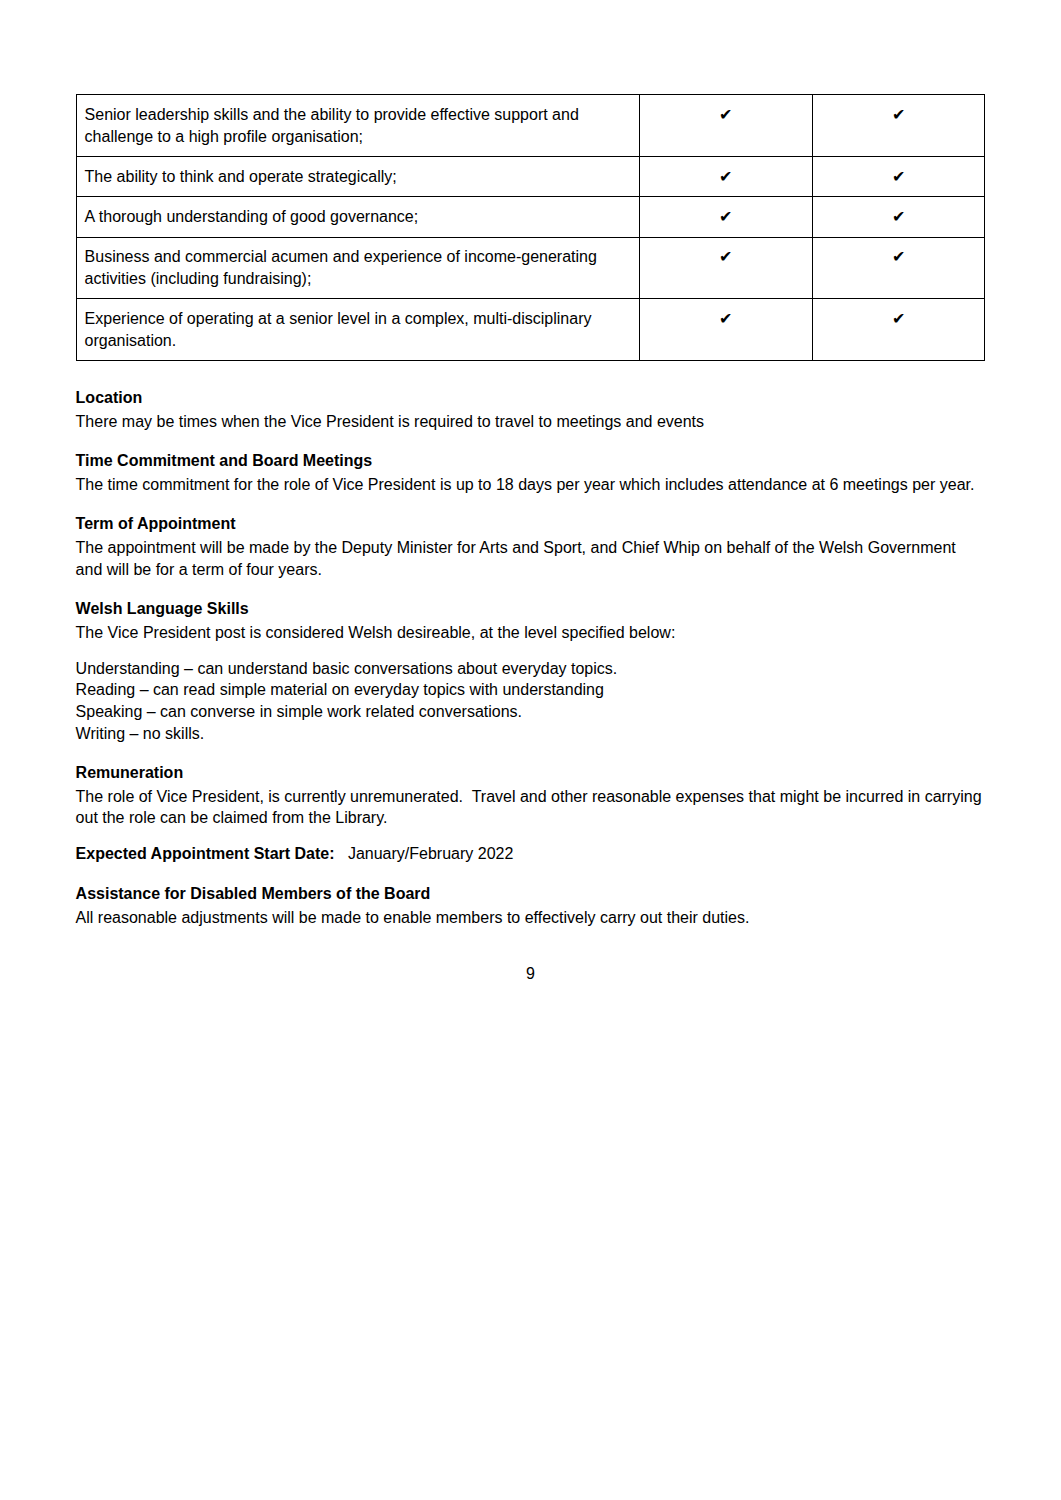| Senior leadership skills and the ability to provide effective support and challenge to a high profile organisation; | ✔ | ✔ |
| The ability to think and operate strategically; | ✔ | ✔ |
| A thorough understanding of good governance; | ✔ | ✔ |
| Business and commercial acumen and experience of income-generating activities (including fundraising); | ✔ | ✔ |
| Experience of operating at a senior level in a complex, multi-disciplinary organisation. | ✔ | ✔ |
Location
There may be times when the Vice President is required to travel to meetings and events
Time Commitment and Board Meetings
The time commitment for the role of Vice President is up to 18 days per year which includes attendance at 6 meetings per year.
Term of Appointment
The appointment will be made by the Deputy Minister for Arts and Sport, and Chief Whip on behalf of the Welsh Government and will be for a term of four years.
Welsh Language Skills
The Vice President post is considered Welsh desireable, at the level specified below:
Understanding – can understand basic conversations about everyday topics.
Reading – can read simple material on everyday topics with understanding
Speaking – can converse in simple work related conversations.
Writing – no skills.
Remuneration
The role of Vice President, is currently unremunerated. Travel and other reasonable expenses that might be incurred in carrying out the role can be claimed from the Library.
Expected Appointment Start Date: January/February 2022
Assistance for Disabled Members of the Board
All reasonable adjustments will be made to enable members to effectively carry out their duties.
9